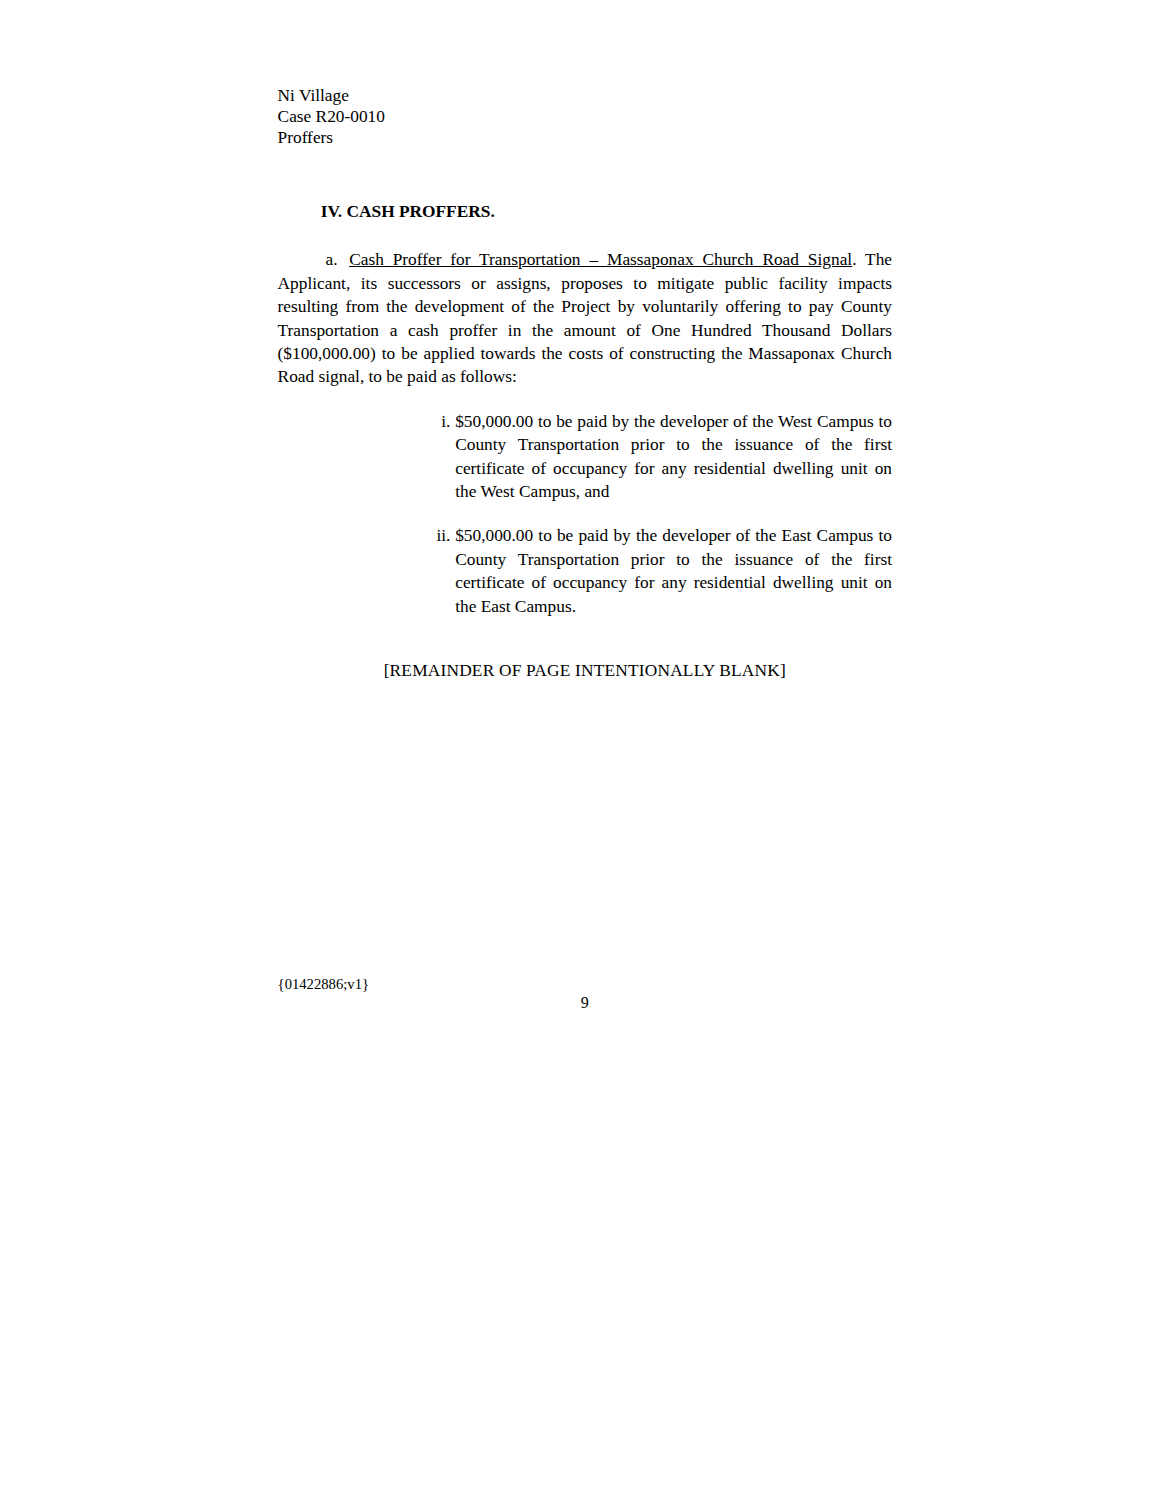Ni Village
Case R20-0010
Proffers
IV. Cash Proffers.
a. Cash Proffer for Transportation – Massaponax Church Road Signal. The Applicant, its successors or assigns, proposes to mitigate public facility impacts resulting from the development of the Project by voluntarily offering to pay County Transportation a cash proffer in the amount of One Hundred Thousand Dollars ($100,000.00) to be applied towards the costs of constructing the Massaponax Church Road signal, to be paid as follows:
i.$50,000.00 to be paid by the developer of the West Campus to County Transportation prior to the issuance of the first certificate of occupancy for any residential dwelling unit on the West Campus, and
ii.$50,000.00 to be paid by the developer of the East Campus to County Transportation prior to the issuance of the first certificate of occupancy for any residential dwelling unit on the East Campus.
[REMAINDER OF PAGE INTENTIONALLY BLANK]
{01422886;v1}
9